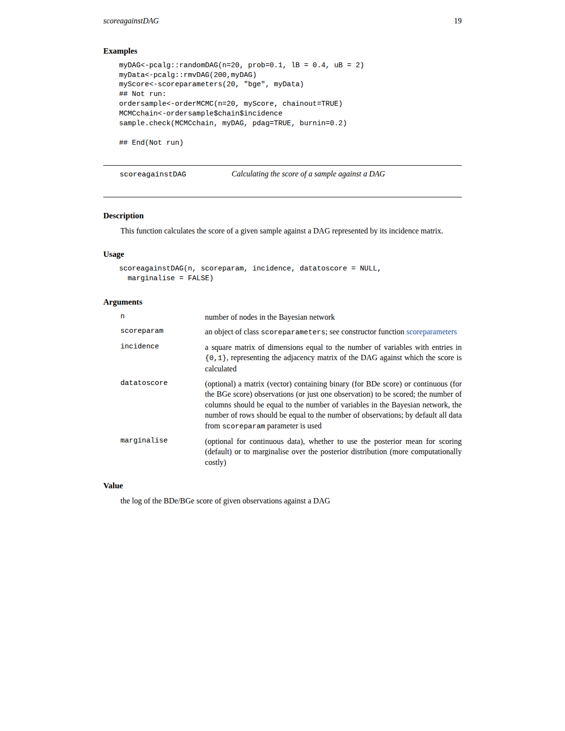scoreagainstDAG 19
Examples
myDAG<-pcalg::randomDAG(n=20, prob=0.1, lB = 0.4, uB = 2)
myData<-pcalg::rmvDAG(200,myDAG)
myScore<-scoreparameters(20, "bge", myData)
## Not run:
ordersample<-orderMCMC(n=20, myScore, chainout=TRUE)
MCMCchain<-ordersample$chain$incidence
sample.check(MCMCchain, myDAG, pdag=TRUE, burnin=0.2)

## End(Not run)
scoreagainstDAG Calculating the score of a sample against a DAG
Description
This function calculates the score of a given sample against a DAG represented by its incidence matrix.
Usage
scoreagainstDAG(n, scoreparam, incidence, datatoscore = NULL,
  marginalise = FALSE)
Arguments
n
number of nodes in the Bayesian network
scoreparam
an object of class scoreparameters; see constructor function scoreparameters
incidence
a square matrix of dimensions equal to the number of variables with entries in {0,1}, representing the adjacency matrix of the DAG against which the score is calculated
datatoscore
(optional) a matrix (vector) containing binary (for BDe score) or continuous (for the BGe score) observations (or just one observation) to be scored; the number of columns should be equal to the number of variables in the Bayesian network, the number of rows should be equal to the number of observations; by default all data from scoreparam parameter is used
marginalise
(optional for continuous data), whether to use the posterior mean for scoring (default) or to marginalise over the posterior distribution (more computationally costly)
Value
the log of the BDe/BGe score of given observations against a DAG